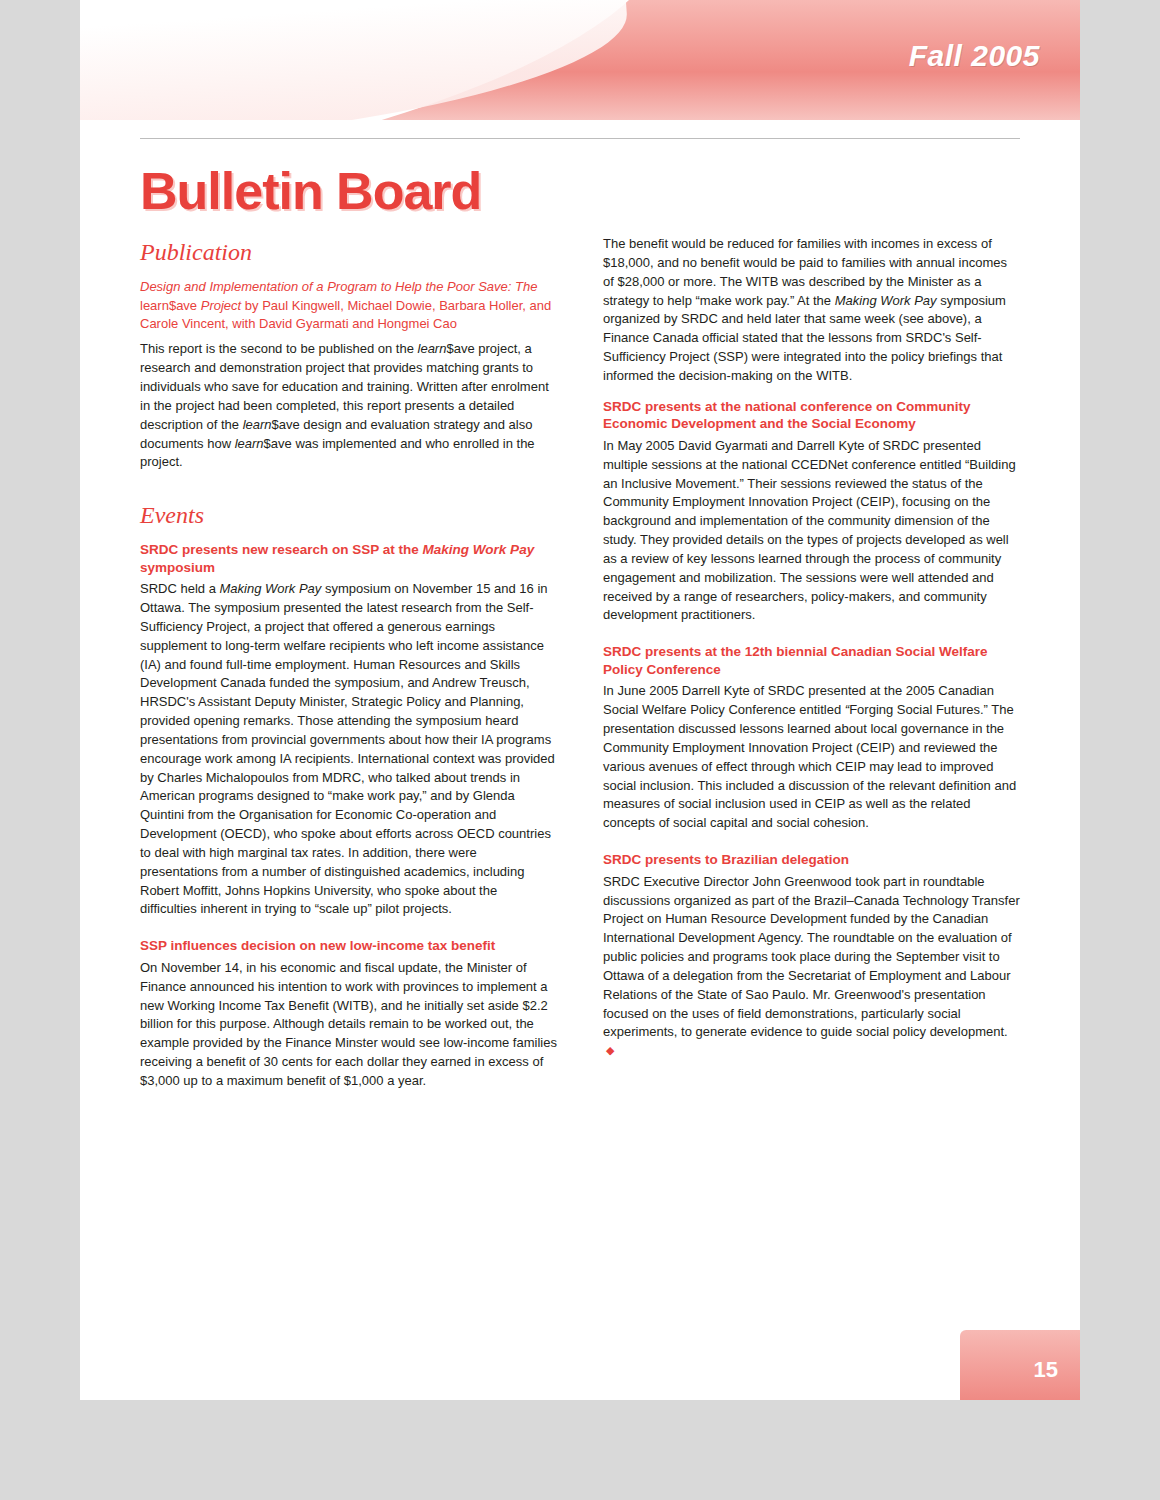Fall 2005
Bulletin Board
Publication
Design and Implementation of a Program to Help the Poor Save: The learn$ave Project by Paul Kingwell, Michael Dowie, Barbara Holler, and Carole Vincent, with David Gyarmati and Hongmei Cao
This report is the second to be published on the learn$ave project, a research and demonstration project that provides matching grants to individuals who save for education and training. Written after enrolment in the project had been completed, this report presents a detailed description of the learn$ave design and evaluation strategy and also documents how learn$ave was implemented and who enrolled in the project.
Events
SRDC presents new research on SSP at the Making Work Pay symposium
SRDC held a Making Work Pay symposium on November 15 and 16 in Ottawa. The symposium presented the latest research from the Self-Sufficiency Project, a project that offered a generous earnings supplement to long-term welfare recipients who left income assistance (IA) and found full-time employment. Human Resources and Skills Development Canada funded the symposium, and Andrew Treusch, HRSDC's Assistant Deputy Minister, Strategic Policy and Planning, provided opening remarks. Those attending the symposium heard presentations from provincial governments about how their IA programs encourage work among IA recipients. International context was provided by Charles Michalopoulos from MDRC, who talked about trends in American programs designed to “make work pay,” and by Glenda Quintini from the Organisation for Economic Co-operation and Development (OECD), who spoke about efforts across OECD countries to deal with high marginal tax rates. In addition, there were presentations from a number of distinguished academics, including Robert Moffitt, Johns Hopkins University, who spoke about the difficulties inherent in trying to “scale up” pilot projects.
SSP influences decision on new low-income tax benefit
On November 14, in his economic and fiscal update, the Minister of Finance announced his intention to work with provinces to implement a new Working Income Tax Benefit (WITB), and he initially set aside $2.2 billion for this purpose. Although details remain to be worked out, the example provided by the Finance Minster would see low-income families receiving a benefit of 30 cents for each dollar they earned in excess of $3,000 up to a maximum benefit of $1,000 a year.
The benefit would be reduced for families with incomes in excess of $18,000, and no benefit would be paid to families with annual incomes of $28,000 or more. The WITB was described by the Minister as a strategy to help “make work pay.” At the Making Work Pay symposium organized by SRDC and held later that same week (see above), a Finance Canada official stated that the lessons from SRDC's Self-Sufficiency Project (SSP) were integrated into the policy briefings that informed the decision-making on the WITB.
SRDC presents at the national conference on Community Economic Development and the Social Economy
In May 2005 David Gyarmati and Darrell Kyte of SRDC presented multiple sessions at the national CCEDNet conference entitled “Building an Inclusive Movement.” Their sessions reviewed the status of the Community Employment Innovation Project (CEIP), focusing on the background and implementation of the community dimension of the study. They provided details on the types of projects developed as well as a review of key lessons learned through the process of community engagement and mobilization. The sessions were well attended and received by a range of researchers, policy-makers, and community development practitioners.
SRDC presents at the 12th biennial Canadian Social Welfare Policy Conference
In June 2005 Darrell Kyte of SRDC presented at the 2005 Canadian Social Welfare Policy Conference entitled “Forging Social Futures.” The presentation discussed lessons learned about local governance in the Community Employment Innovation Project (CEIP) and reviewed the various avenues of effect through which CEIP may lead to improved social inclusion. This included a discussion of the relevant definition and measures of social inclusion used in CEIP as well as the related concepts of social capital and social cohesion.
SRDC presents to Brazilian delegation
SRDC Executive Director John Greenwood took part in roundtable discussions organized as part of the Brazil–Canada Technology Transfer Project on Human Resource Development funded by the Canadian International Development Agency. The roundtable on the evaluation of public policies and programs took place during the September visit to Ottawa of a delegation from the Secretariat of Employment and Labour Relations of the State of Sao Paulo. Mr. Greenwood's presentation focused on the uses of field demonstrations, particularly social experiments, to generate evidence to guide social policy development. ◆
15